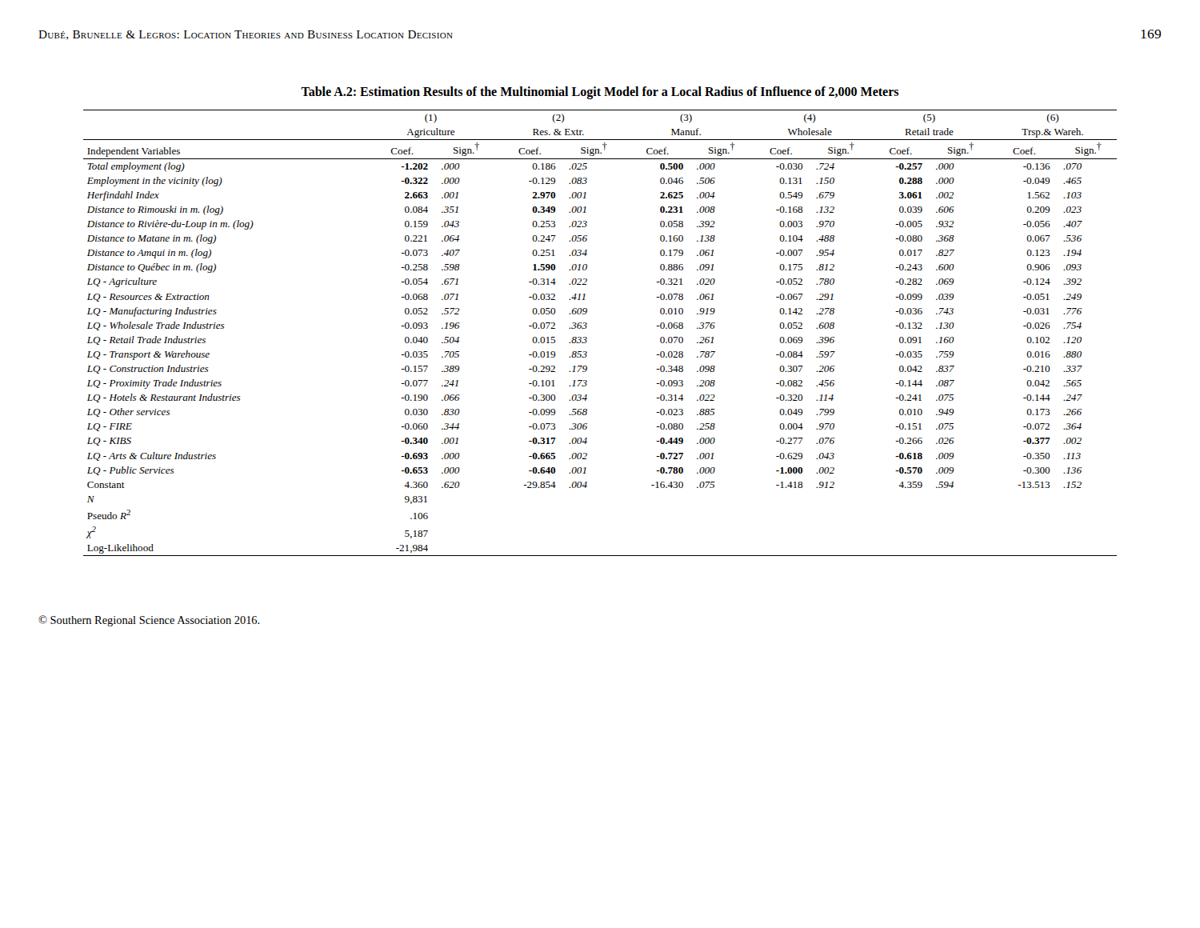Dubé, Brunelle & Legros: Location Theories and Business Location Decision 169
Table A.2: Estimation Results of the Multinomial Logit Model for a Local Radius of Influence of 2,000 Meters
| | (1) | (2) | (3) | (4) | (5) | (6) |
| --- | --- | --- | --- | --- | --- | --- |
| | Agriculture | Res. & Extr. | Manuf. | Wholesale | Retail trade | Trsp.& Wareh. |
| Independent Variables | Coef. | Sign. † | Coef. | Sign. † | Coef. | Sign. † | Coef. | Sign. † | Coef. | Sign. † | Coef. | Sign. † |
| Total employment (log) | -1.202 | .000 | 0.186 | .025 | 0.500 | .000 | -0.030 | .724 | -0.257 | .000 | -0.136 | .070 |
| Employment in the vicinity (log) | -0.322 | .000 | -0.129 | .083 | 0.046 | .506 | 0.131 | .150 | 0.288 | .000 | -0.049 | .465 |
| Herfindahl Index | 2.663 | .001 | 2.970 | .001 | 2.625 | .004 | 0.549 | .679 | 3.061 | .002 | 1.562 | .103 |
| Distance to Rimouski in m. (log) | 0.084 | .351 | 0.349 | .001 | 0.231 | .008 | -0.168 | .132 | 0.039 | .606 | 0.209 | .023 |
| Distance to Rivière-du-Loup in m. (log) | 0.159 | .043 | 0.253 | .023 | 0.058 | .392 | 0.003 | .970 | -0.005 | .932 | -0.056 | .407 |
| Distance to Matane in m. (log) | 0.221 | .064 | 0.247 | .056 | 0.160 | .138 | 0.104 | .488 | -0.080 | .368 | 0.067 | .536 |
| Distance to Amqui in m. (log) | -0.073 | .407 | 0.251 | .034 | 0.179 | .061 | -0.007 | .954 | 0.017 | .827 | 0.123 | .194 |
| Distance to Québec in m. (log) | -0.258 | .598 | 1.590 | .010 | 0.886 | .091 | 0.175 | .812 | -0.243 | .600 | 0.906 | .093 |
| LQ - Agriculture | -0.054 | .671 | -0.314 | .022 | -0.321 | .020 | -0.052 | .780 | -0.282 | .069 | -0.124 | .392 |
| LQ - Resources & Extraction | -0.068 | .071 | -0.032 | .411 | -0.078 | .061 | -0.067 | .291 | -0.099 | .039 | -0.051 | .249 |
| LQ - Manufacturing Industries | 0.052 | .572 | 0.050 | .609 | 0.010 | .919 | 0.142 | .278 | -0.036 | .743 | -0.031 | .776 |
| LQ - Wholesale Trade Industries | -0.093 | .196 | -0.072 | .363 | -0.068 | .376 | 0.052 | .608 | -0.132 | .130 | -0.026 | .754 |
| LQ - Retail Trade Industries | 0.040 | .504 | 0.015 | .833 | 0.070 | .261 | 0.069 | .396 | 0.091 | .160 | 0.102 | .120 |
| LQ - Transport & Warehouse | -0.035 | .705 | -0.019 | .853 | -0.028 | .787 | -0.084 | .597 | -0.035 | .759 | 0.016 | .880 |
| LQ - Construction Industries | -0.157 | .389 | -0.292 | .179 | -0.348 | .098 | 0.307 | .206 | 0.042 | .837 | -0.210 | .337 |
| LQ - Proximity Trade Industries | -0.077 | .241 | -0.101 | .173 | -0.093 | .208 | -0.082 | .456 | -0.144 | .087 | 0.042 | .565 |
| LQ - Hotels & Restaurant Industries | -0.190 | .066 | -0.300 | .034 | -0.314 | .022 | -0.320 | .114 | -0.241 | .075 | -0.144 | .247 |
| LQ - Other services | 0.030 | .830 | -0.099 | .568 | -0.023 | .885 | 0.049 | .799 | 0.010 | .949 | 0.173 | .266 |
| LQ - FIRE | -0.060 | .344 | -0.073 | .306 | -0.080 | .258 | 0.004 | .970 | -0.151 | .075 | -0.072 | .364 |
| LQ - KIBS | -0.340 | .001 | -0.317 | .004 | -0.449 | .000 | -0.277 | .076 | -0.266 | .026 | -0.377 | .002 |
| LQ - Arts & Culture Industries | -0.693 | .000 | -0.665 | .002 | -0.727 | .001 | -0.629 | .043 | -0.618 | .009 | -0.350 | .113 |
| LQ - Public Services | -0.653 | .000 | -0.640 | .001 | -0.780 | .000 | -1.000 | .002 | -0.570 | .009 | -0.300 | .136 |
| Constant | 4.360 | .620 | -29.854 | .004 | -16.430 | .075 | -1.418 | .912 | 4.359 | .594 | -13.513 | .152 |
| N | 9,831 | | | | | | | | | | | |
| Pseudo R 2 | .106 | | | | | | | | | | | |
| χ 2 | 5,187 | | | | | | | | | | | |
| Log-Likelihood | -21,984 | | | | | | | | | | | |
© Southern Regional Science Association 2016.